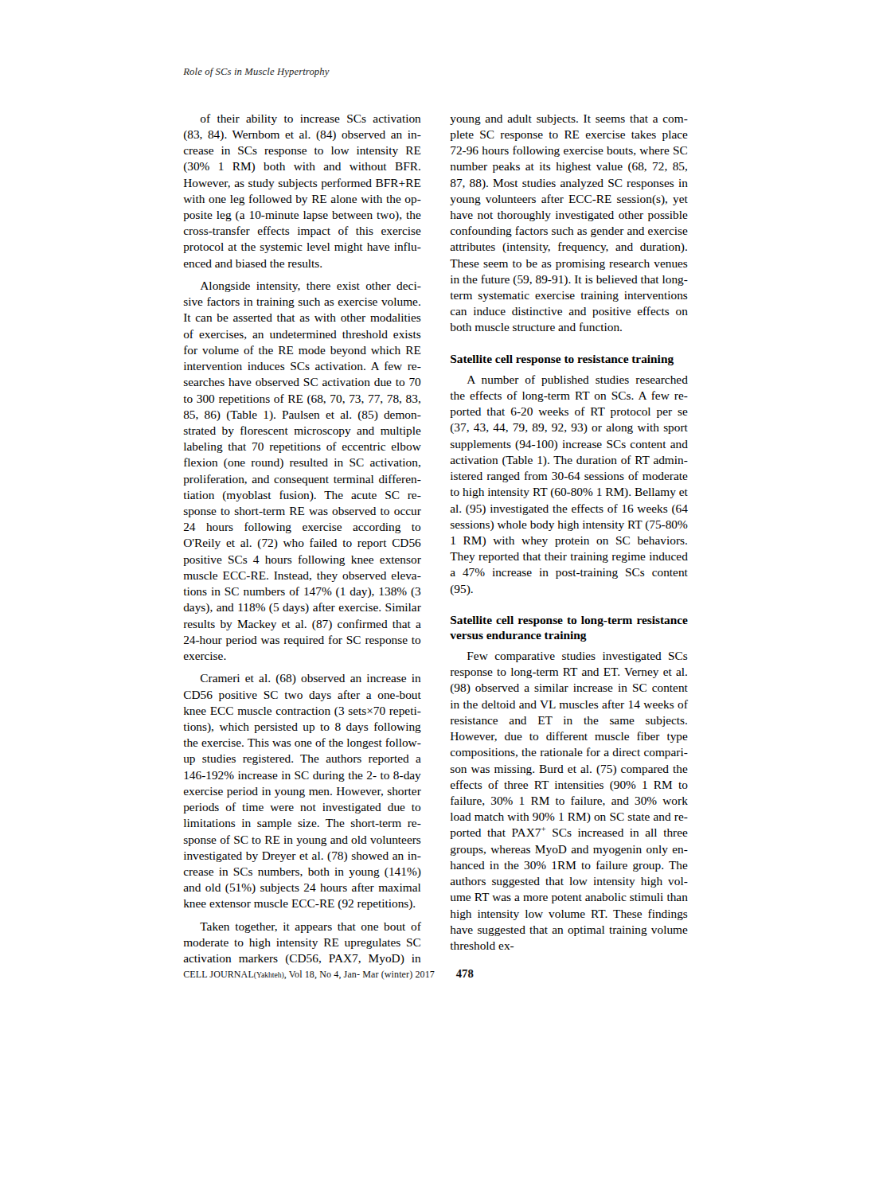Role of SCs in Muscle Hypertrophy
of their ability to increase SCs activation (83, 84). Wernbom et al. (84) observed an increase in SCs response to low intensity RE (30% 1 RM) both with and without BFR. However, as study subjects performed BFR+RE with one leg followed by RE alone with the opposite leg (a 10-minute lapse between two), the cross-transfer effects impact of this exercise protocol at the systemic level might have influenced and biased the results.
Alongside intensity, there exist other decisive factors in training such as exercise volume. It can be asserted that as with other modalities of exercises, an undetermined threshold exists for volume of the RE mode beyond which RE intervention induces SCs activation. A few researches have observed SC activation due to 70 to 300 repetitions of RE (68, 70, 73, 77, 78, 83, 85, 86) (Table 1). Paulsen et al. (85) demonstrated by florescent microscopy and multiple labeling that 70 repetitions of eccentric elbow flexion (one round) resulted in SC activation, proliferation, and consequent terminal differentiation (myoblast fusion). The acute SC response to short-term RE was observed to occur 24 hours following exercise according to O'Reily et al. (72) who failed to report CD56 positive SCs 4 hours following knee extensor muscle ECC-RE. Instead, they observed elevations in SC numbers of 147% (1 day), 138% (3 days), and 118% (5 days) after exercise. Similar results by Mackey et al. (87) confirmed that a 24-hour period was required for SC response to exercise.
Crameri et al. (68) observed an increase in CD56 positive SC two days after a one-bout knee ECC muscle contraction (3 sets×70 repetitions), which persisted up to 8 days following the exercise. This was one of the longest follow-up studies registered. The authors reported a 146-192% increase in SC during the 2- to 8-day exercise period in young men. However, shorter periods of time were not investigated due to limitations in sample size. The short-term response of SC to RE in young and old volunteers investigated by Dreyer et al. (78) showed an increase in SCs numbers, both in young (141%) and old (51%) subjects 24 hours after maximal knee extensor muscle ECC-RE (92 repetitions).
Taken together, it appears that one bout of moderate to high intensity RE upregulates SC activation markers (CD56, PAX7, MyoD) in young and adult subjects. It seems that a complete SC response to RE exercise takes place 72-96 hours following exercise bouts, where SC number peaks at its highest value (68, 72, 85, 87, 88). Most studies analyzed SC responses in young volunteers after ECC-RE session(s), yet have not thoroughly investigated other possible confounding factors such as gender and exercise attributes (intensity, frequency, and duration). These seem to be as promising research venues in the future (59, 89-91). It is believed that long-term systematic exercise training interventions can induce distinctive and positive effects on both muscle structure and function.
Satellite cell response to resistance training
A number of published studies researched the effects of long-term RT on SCs. A few reported that 6-20 weeks of RT protocol per se (37, 43, 44, 79, 89, 92, 93) or along with sport supplements (94-100) increase SCs content and activation (Table 1). The duration of RT administered ranged from 30-64 sessions of moderate to high intensity RT (60-80% 1 RM). Bellamy et al. (95) investigated the effects of 16 weeks (64 sessions) whole body high intensity RT (75-80% 1 RM) with whey protein on SC behaviors. They reported that their training regime induced a 47% increase in post-training SCs content (95).
Satellite cell response to long-term resistance versus endurance training
Few comparative studies investigated SCs response to long-term RT and ET. Verney et al. (98) observed a similar increase in SC content in the deltoid and VL muscles after 14 weeks of resistance and ET in the same subjects. However, due to different muscle fiber type compositions, the rationale for a direct comparison was missing. Burd et al. (75) compared the effects of three RT intensities (90% 1 RM to failure, 30% 1 RM to failure, and 30% work load match with 90% 1 RM) on SC state and reported that PAX7+ SCs increased in all three groups, whereas MyoD and myogenin only enhanced in the 30% 1RM to failure group. The authors suggested that low intensity high volume RT was a more potent anabolic stimuli than high intensity low volume RT. These findings have suggested that an optimal training volume threshold ex-
CELL JOURNAL(Yakhteh), Vol 18, No 4, Jan- Mar (winter) 2017 478